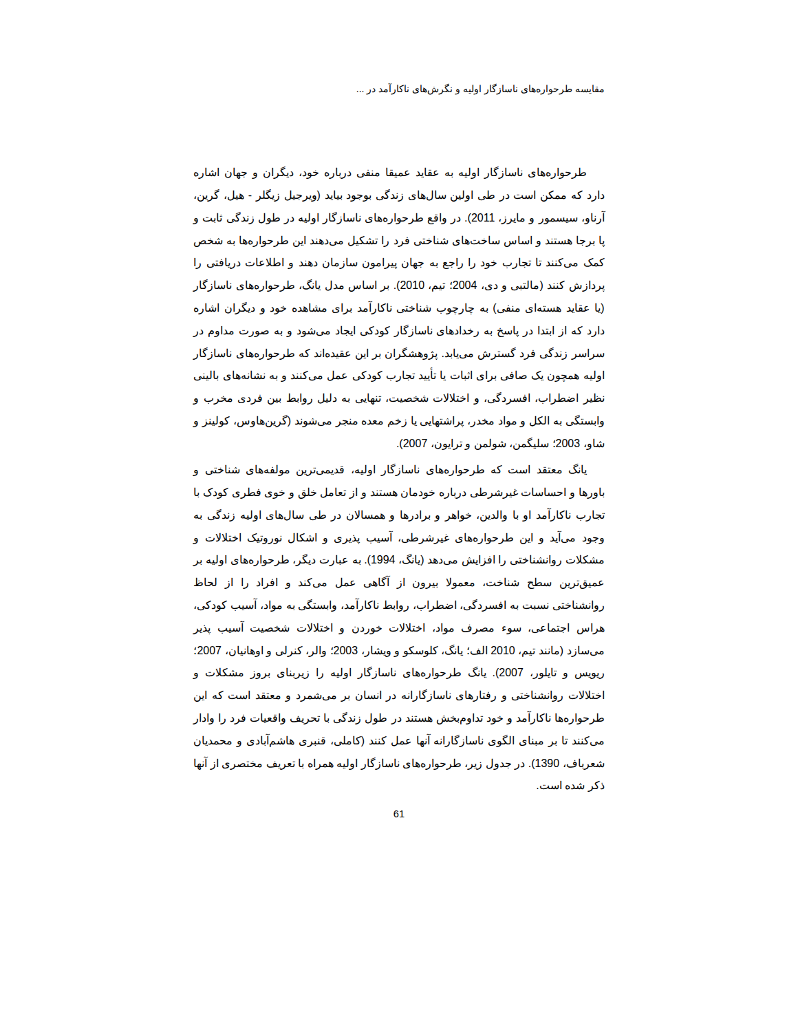مقایسه طرحواره‌های ناسازگار اولیه و نگرش‌های ناکارآمد در ...
طرحواره‌های ناسازگار اولیه به عقاید عمیقا منفی درباره خود، دیگران و جهان اشاره دارد که ممکن است در طی اولین سال‌های زندگی بوجود بیاید (ویرجیل زیگلر - هیل، گرین، آرناو، سیسمور و مایرز، 2011). در واقع طرحواره‌های ناسازگار اولیه در طول زندگی ثابت و پا برجا هستند و اساس ساخت‌های شناختی فرد را تشکیل می‌دهند این طرحواره‌ها به شخص کمک می‌کنند تا تجارب خود را راجع به جهان پیرامون سازمان دهند و اطلاعات دریافتی را پردازش کنند (مالتبی و دی، 2004؛ تیم، 2010). بر اساس مدل یانگ، طرحواره‌های ناسازگار (یا عقاید هسته‌ای منفی) به چارچوب شناختی ناکارآمد برای مشاهده خود و دیگران اشاره دارد که از ابتدا در پاسخ به رخدادهای ناسازگار کودکی ایجاد می‌شود و به صورت مداوم در سراسر زندگی فرد گسترش می‌یابد. پژوهشگران بر این عقیده‌اند که طرحواره‌های ناسازگار اولیه همچون یک صافی برای اثبات یا تأیید تجارب کودکی عمل می‌کنند و به نشانه‌های بالینی نظیر اضطراب، افسردگی، و اختلالات شخصیت، تنهایی به دلیل روابط بین فردی مخرب و وابستگی به الکل و مواد مخدر، پراشتهایی یا زخم معده منجر می‌شوند (گرین‌هاوس، کولینز و شاو، 2003؛ سلیگمن، شولمن و ترایون، 2007).
یانگ معتقد است که طرحواره‌های ناسازگار اولیه، قدیمی‌ترین مولفه‌های شناختی و باورها و احساسات غیرشرطی درباره خودمان هستند و از تعامل خلق و خوی فطری کودک با تجارب ناکارآمد او با والدین، خواهر و برادرها و همسالان در طی سال‌های اولیه زندگی به وجود می‌آید و این طرحواره‌های غیرشرطی، آسیب پذیری و اشکال نوروتیک اختلالات و مشکلات روانشناختی را افزایش می‌دهد (یانگ، 1994). به عبارت دیگر، طرحواره‌های اولیه بر عمیق‌ترین سطح شناخت، معمولا بیرون از آگاهی عمل می‌کند و افراد را از لحاظ روانشناختی نسبت به افسردگی، اضطراب، روابط ناکارآمد، وابستگی به مواد، آسیب کودکی، هراس اجتماعی، سوء مصرف مواد، اختلالات خوردن و اختلالات شخصیت آسیب پذیر می‌سازد (مانند تیم، 2010 الف؛ یانگ، کلوسکو و ویشار، 2003؛ والر، کنرلی و اوهانیان، 2007؛ ریویس و تایلور، 2007). یانگ طرحواره‌های ناسازگار اولیه را زیربنای بروز مشکلات و اختلالات روانشناختی و رفتارهای ناسازگارانه در انسان بر می‌شمرد و معتقد است که این طرحواره‌ها ناکارآمد و خود تداوم‌بخش هستند در طول زندگی با تحریف واقعیات فرد را وادار می‌کنند تا بر مبنای الگوی ناسازگارانه آنها عمل کنند (کاملی، قنبری هاشم‌آبادی و محمدیان شعرباف، 1390). در جدول زیر، طرحواره‌های ناسازگار اولیه همراه با تعریف مختصری از آنها ذکر شده است.
61